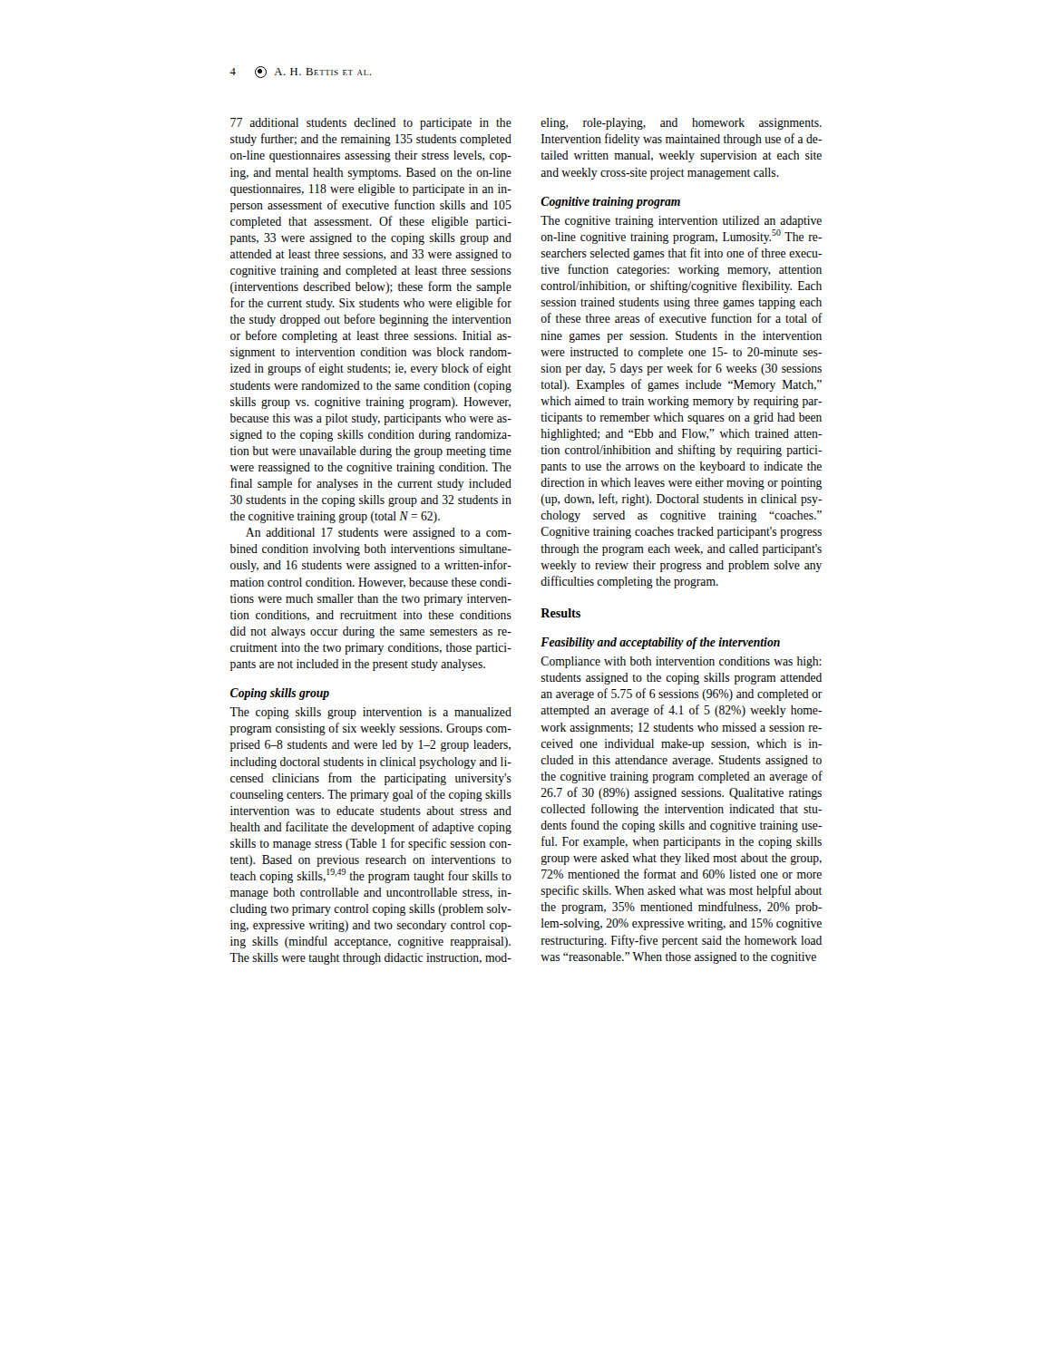4 A. H. Bettis et al.
77 additional students declined to participate in the study further; and the remaining 135 students completed on-line questionnaires assessing their stress levels, coping, and mental health symptoms. Based on the on-line questionnaires, 118 were eligible to participate in an in-person assessment of executive function skills and 105 completed that assessment. Of these eligible participants, 33 were assigned to the coping skills group and attended at least three sessions, and 33 were assigned to cognitive training and completed at least three sessions (interventions described below); these form the sample for the current study. Six students who were eligible for the study dropped out before beginning the intervention or before completing at least three sessions. Initial assignment to intervention condition was block randomized in groups of eight students; ie, every block of eight students were randomized to the same condition (coping skills group vs. cognitive training program). However, because this was a pilot study, participants who were assigned to the coping skills condition during randomization but were unavailable during the group meeting time were reassigned to the cognitive training condition. The final sample for analyses in the current study included 30 students in the coping skills group and 32 students in the cognitive training group (total N = 62).
An additional 17 students were assigned to a combined condition involving both interventions simultaneously, and 16 students were assigned to a written-information control condition. However, because these conditions were much smaller than the two primary intervention conditions, and recruitment into these conditions did not always occur during the same semesters as recruitment into the two primary conditions, those participants are not included in the present study analyses.
Coping skills group
The coping skills group intervention is a manualized program consisting of six weekly sessions. Groups comprised 6–8 students and were led by 1–2 group leaders, including doctoral students in clinical psychology and licensed clinicians from the participating university's counseling centers. The primary goal of the coping skills intervention was to educate students about stress and health and facilitate the development of adaptive coping skills to manage stress (Table 1 for specific session content). Based on previous research on interventions to teach coping skills,19,49 the program taught four skills to manage both controllable and uncontrollable stress, including two primary control coping skills (problem solving, expressive writing) and two secondary control coping skills (mindful acceptance, cognitive reappraisal). The skills were taught through didactic instruction, modeling, role-playing, and homework assignments. Intervention fidelity was maintained through use of a detailed written manual, weekly supervision at each site and weekly cross-site project management calls.
Cognitive training program
The cognitive training intervention utilized an adaptive on-line cognitive training program, Lumosity.50 The researchers selected games that fit into one of three executive function categories: working memory, attention control/inhibition, or shifting/cognitive flexibility. Each session trained students using three games tapping each of these three areas of executive function for a total of nine games per session. Students in the intervention were instructed to complete one 15- to 20-minute session per day, 5 days per week for 6 weeks (30 sessions total). Examples of games include “Memory Match,” which aimed to train working memory by requiring participants to remember which squares on a grid had been highlighted; and “Ebb and Flow,” which trained attention control/inhibition and shifting by requiring participants to use the arrows on the keyboard to indicate the direction in which leaves were either moving or pointing (up, down, left, right). Doctoral students in clinical psychology served as cognitive training “coaches.” Cognitive training coaches tracked participant's progress through the program each week, and called participant's weekly to review their progress and problem solve any difficulties completing the program.
Results
Feasibility and acceptability of the intervention
Compliance with both intervention conditions was high: students assigned to the coping skills program attended an average of 5.75 of 6 sessions (96%) and completed or attempted an average of 4.1 of 5 (82%) weekly homework assignments; 12 students who missed a session received one individual make-up session, which is included in this attendance average. Students assigned to the cognitive training program completed an average of 26.7 of 30 (89%) assigned sessions. Qualitative ratings collected following the intervention indicated that students found the coping skills and cognitive training useful. For example, when participants in the coping skills group were asked what they liked most about the group, 72% mentioned the format and 60% listed one or more specific skills. When asked what was most helpful about the program, 35% mentioned mindfulness, 20% problem-solving, 20% expressive writing, and 15% cognitive restructuring. Fifty-five percent said the homework load was “reasonable.” When those assigned to the cognitive